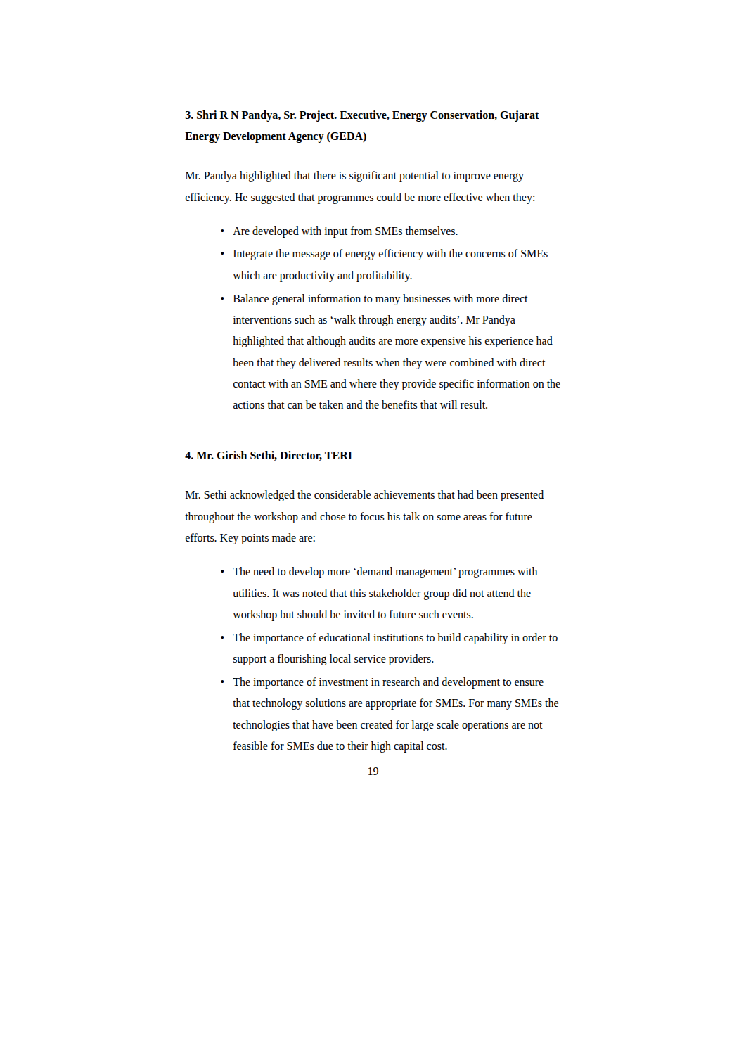3. Shri R N Pandya, Sr. Project. Executive, Energy Conservation, Gujarat Energy Development Agency (GEDA)
Mr. Pandya highlighted that there is significant potential to improve energy efficiency. He suggested that programmes could be more effective when they:
Are developed with input from SMEs themselves.
Integrate the message of energy efficiency with the concerns of SMEs – which are productivity and profitability.
Balance general information to many businesses with more direct interventions such as ‘walk through energy audits’. Mr Pandya highlighted that although audits are more expensive his experience had been that they delivered results when they were combined with direct contact with an SME and where they provide specific information on the actions that can be taken and the benefits that will result.
4. Mr. Girish Sethi, Director, TERI
Mr. Sethi acknowledged the considerable achievements that had been presented throughout the workshop and chose to focus his talk on some areas for future efforts. Key points made are:
The need to develop more ‘demand management’ programmes with utilities. It was noted that this stakeholder group did not attend the workshop but should be invited to future such events.
The importance of educational institutions to build capability in order to support a flourishing local service providers.
The importance of investment in research and development to ensure that technology solutions are appropriate for SMEs. For many SMEs the technologies that have been created for large scale operations are not feasible for SMEs due to their high capital cost.
19